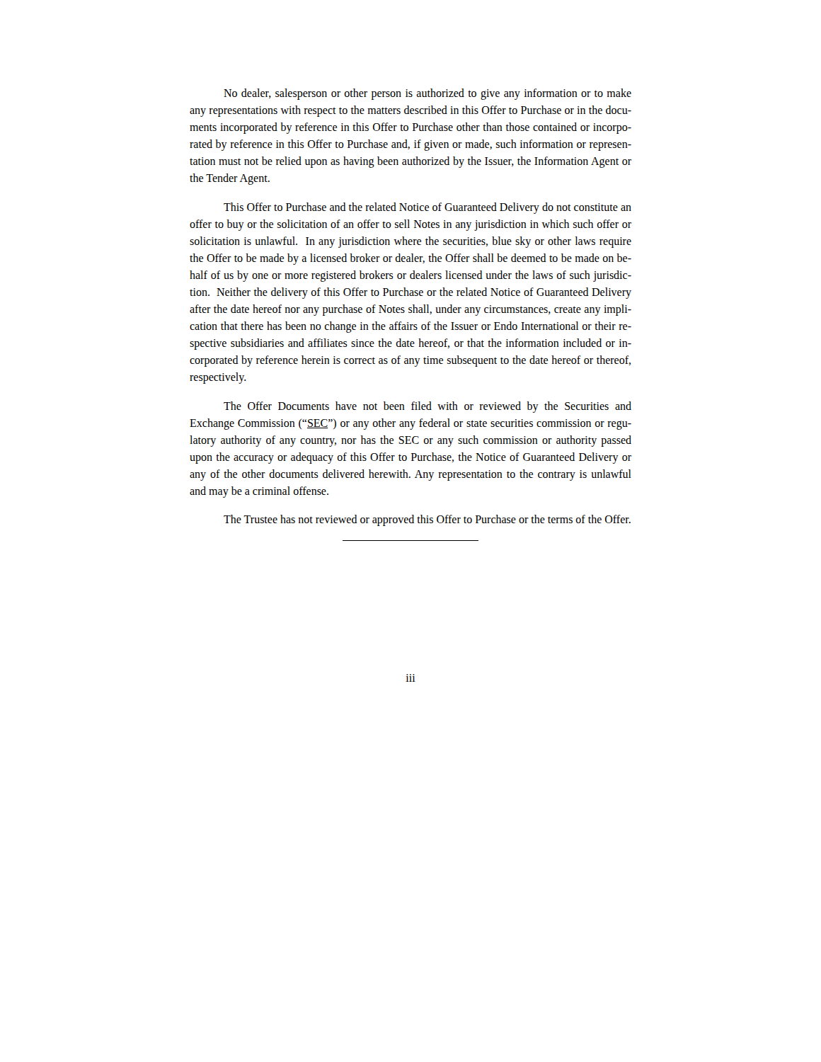No dealer, salesperson or other person is authorized to give any information or to make any representations with respect to the matters described in this Offer to Purchase or in the documents incorporated by reference in this Offer to Purchase other than those contained or incorporated by reference in this Offer to Purchase and, if given or made, such information or representation must not be relied upon as having been authorized by the Issuer, the Information Agent or the Tender Agent.
This Offer to Purchase and the related Notice of Guaranteed Delivery do not constitute an offer to buy or the solicitation of an offer to sell Notes in any jurisdiction in which such offer or solicitation is unlawful. In any jurisdiction where the securities, blue sky or other laws require the Offer to be made by a licensed broker or dealer, the Offer shall be deemed to be made on behalf of us by one or more registered brokers or dealers licensed under the laws of such jurisdiction. Neither the delivery of this Offer to Purchase or the related Notice of Guaranteed Delivery after the date hereof nor any purchase of Notes shall, under any circumstances, create any implication that there has been no change in the affairs of the Issuer or Endo International or their respective subsidiaries and affiliates since the date hereof, or that the information included or incorporated by reference herein is correct as of any time subsequent to the date hereof or thereof, respectively.
The Offer Documents have not been filed with or reviewed by the Securities and Exchange Commission (“SEC”) or any other any federal or state securities commission or regulatory authority of any country, nor has the SEC or any such commission or authority passed upon the accuracy or adequacy of this Offer to Purchase, the Notice of Guaranteed Delivery or any of the other documents delivered herewith. Any representation to the contrary is unlawful and may be a criminal offense.
The Trustee has not reviewed or approved this Offer to Purchase or the terms of the Offer.
iii